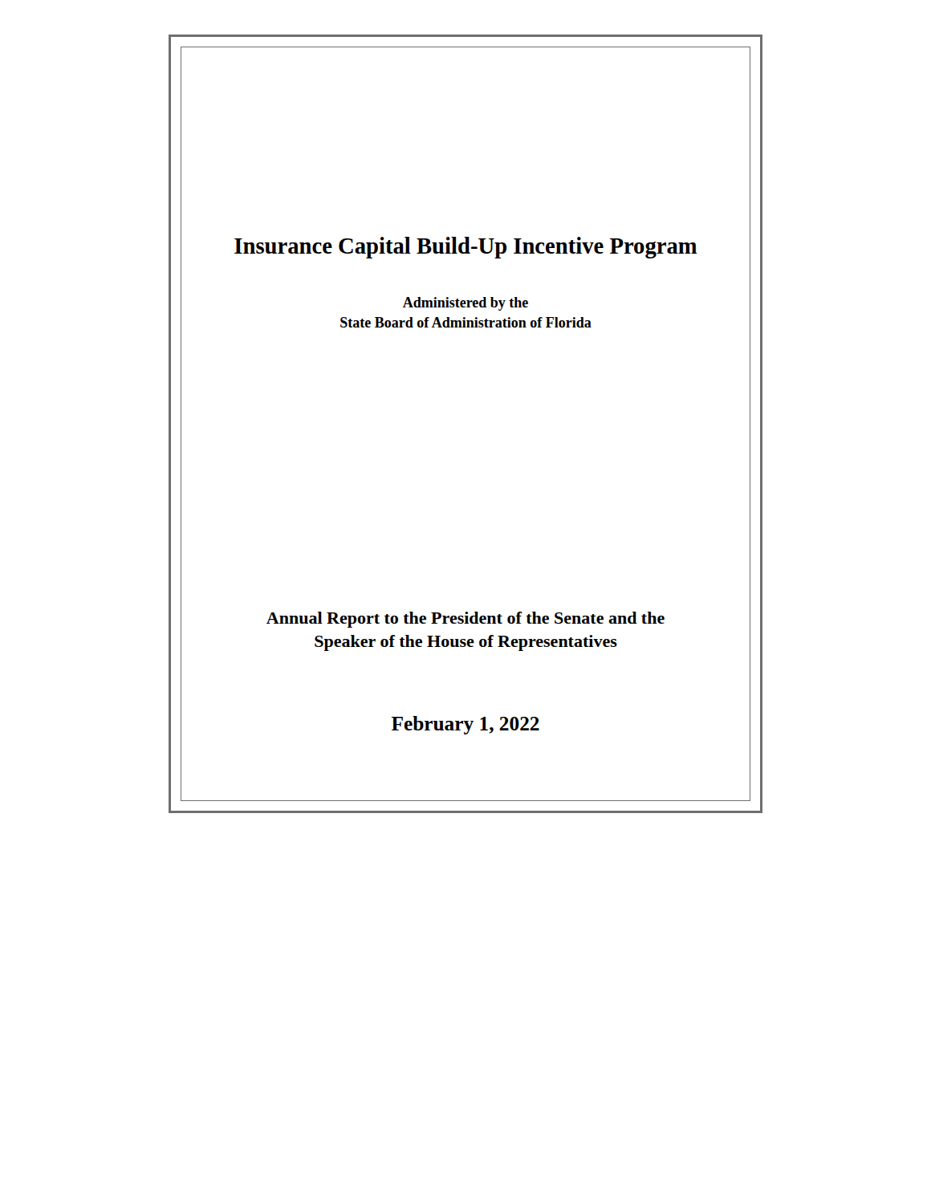Insurance Capital Build-Up Incentive Program
Administered by the
State Board of Administration of Florida
Annual Report to the President of the Senate and the
Speaker of the House of Representatives
February 1, 2022